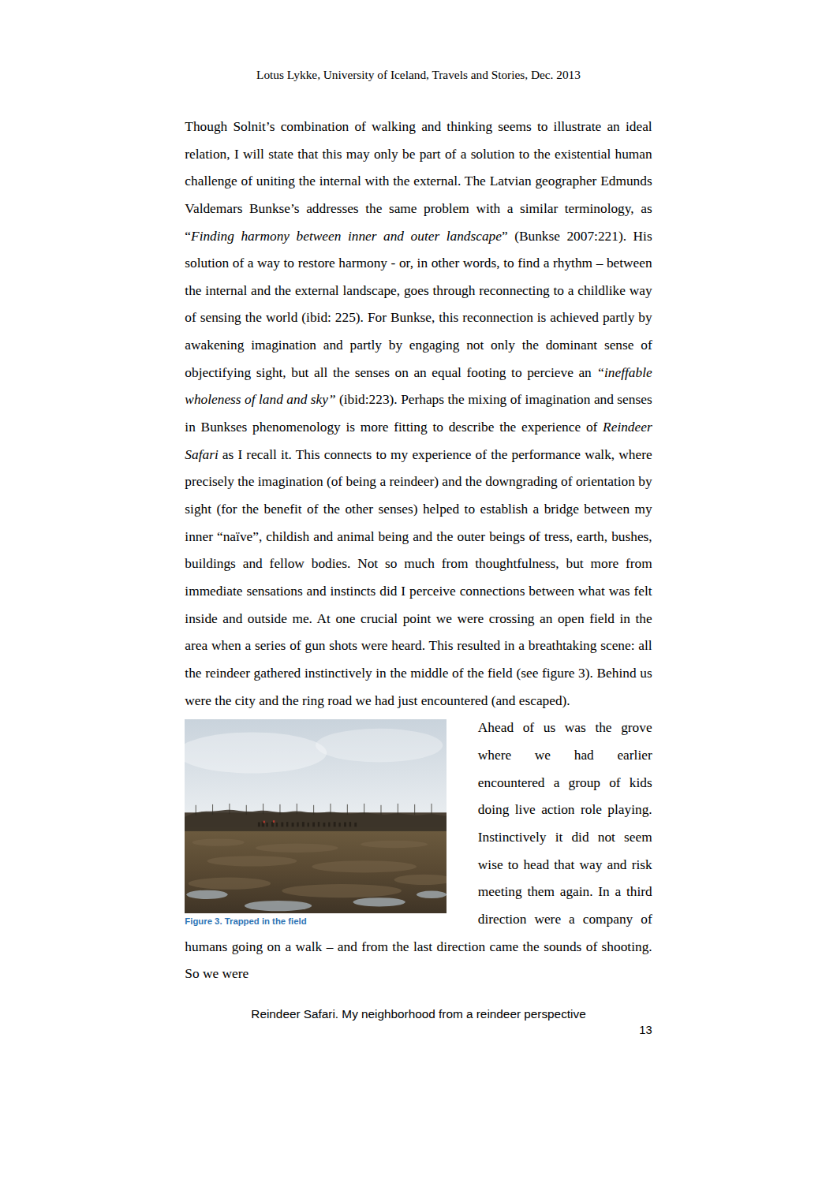Lotus Lykke, University of Iceland, Travels and Stories, Dec. 2013
Though Solnit’s combination of walking and thinking seems to illustrate an ideal relation, I will state that this may only be part of a solution to the existential human challenge of uniting the internal with the external. The Latvian geographer Edmunds Valdemars Bunkse’s addresses the same problem with a similar terminology, as “Finding harmony between inner and outer landscape” (Bunkse 2007:221). His solution of a way to restore harmony - or, in other words, to find a rhythm – between the internal and the external landscape, goes through reconnecting to a childlike way of sensing the world (ibid: 225). For Bunkse, this reconnection is achieved partly by awakening imagination and partly by engaging not only the dominant sense of objectifying sight, but all the senses on an equal footing to percieve an “ineffable wholeness of land and sky” (ibid:223). Perhaps the mixing of imagination and senses in Bunkses phenomenology is more fitting to describe the experience of Reindeer Safari as I recall it. This connects to my experience of the performance walk, where precisely the imagination (of being a reindeer) and the downgrading of orientation by sight (for the benefit of the other senses) helped to establish a bridge between my inner “naïve”, childish and animal being and the outer beings of tress, earth, bushes, buildings and fellow bodies. Not so much from thoughtfulness, but more from immediate sensations and instincts did I perceive connections between what was felt inside and outside me. At one crucial point we were crossing an open field in the area when a series of gun shots were heard. This resulted in a breathtaking scene: all the reindeer gathered instinctively in the middle of the field (see figure 3). Behind us were the city and the ring road we had just encountered (and escaped).
Figure 3. Trapped in the field
Ahead of us was the grove where we had earlier encountered a group of kids doing live action role playing. Instinctively it did not seem wise to head that way and risk meeting them again. In a third direction were a company of humans going on a walk – and from the last direction came the sounds of shooting. So we were
Reindeer Safari. My neighborhood from a reindeer perspective
13